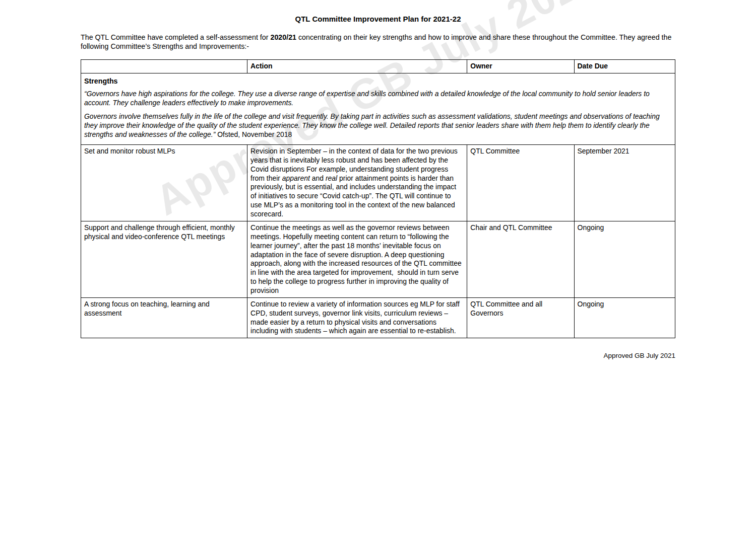Approved GB July 2021
QTL Committee Improvement Plan for 2021-22
The QTL Committee have completed a self-assessment for 2020/21 concentrating on their key strengths and how to improve and share these throughout the Committee. They agreed the following Committee’s Strengths and Improvements:-
| | Action | Owner | Date Due |
| --- | --- | --- | --- |
| Strengths “Governors have high aspirations for the college. They use a diverse range of expertise and skills combined with a detailed knowledge of the local community to hold senior leaders to account. They challenge leaders effectively to make improvements. Governors involve themselves fully in the life of the college and visit frequently. By taking part in activities such as assessment validations, student meetings and observations of teaching they improve their knowledge of the quality of the student experience. They know the college well. Detailed reports that senior leaders share with them help them to identify clearly the strengths and weaknesses of the college.” Ofsted, November 2018 |
| Set and monitor robust MLPs | Revision in September – in the context of data for the two previous years that is inevitably less robust and has been affected by the Covid disruptions For example, understanding student progress from their apparent and real prior attainment points is harder than previously, but is essential, and includes understanding the impact of initiatives to secure “Covid catch-up”. The QTL will continue to use MLP’s as a monitoring tool in the context of the new balanced scorecard. | QTL Committee | September 2021 |
| Support and challenge through efficient, monthly physical and video-conference QTL meetings | Continue the meetings as well as the governor reviews between meetings. Hopefully meeting content can return to “following the learner journey”, after the past 18 months’ inevitable focus on adaptation in the face of severe disruption. A deep questioning approach, along with the increased resources of the QTL committee in line with the area targeted for improvement, should in turn serve to help the college to progress further in improving the quality of provision | Chair and QTL Committee | Ongoing |
| A strong focus on teaching, learning and assessment | Continue to review a variety of information sources eg MLP for staff CPD, student surveys, governor link visits, curriculum reviews – made easier by a return to physical visits and conversations including with students – which again are essential to re-establish. | QTL Committee and all Governors | Ongoing |
Approved GB July 2021